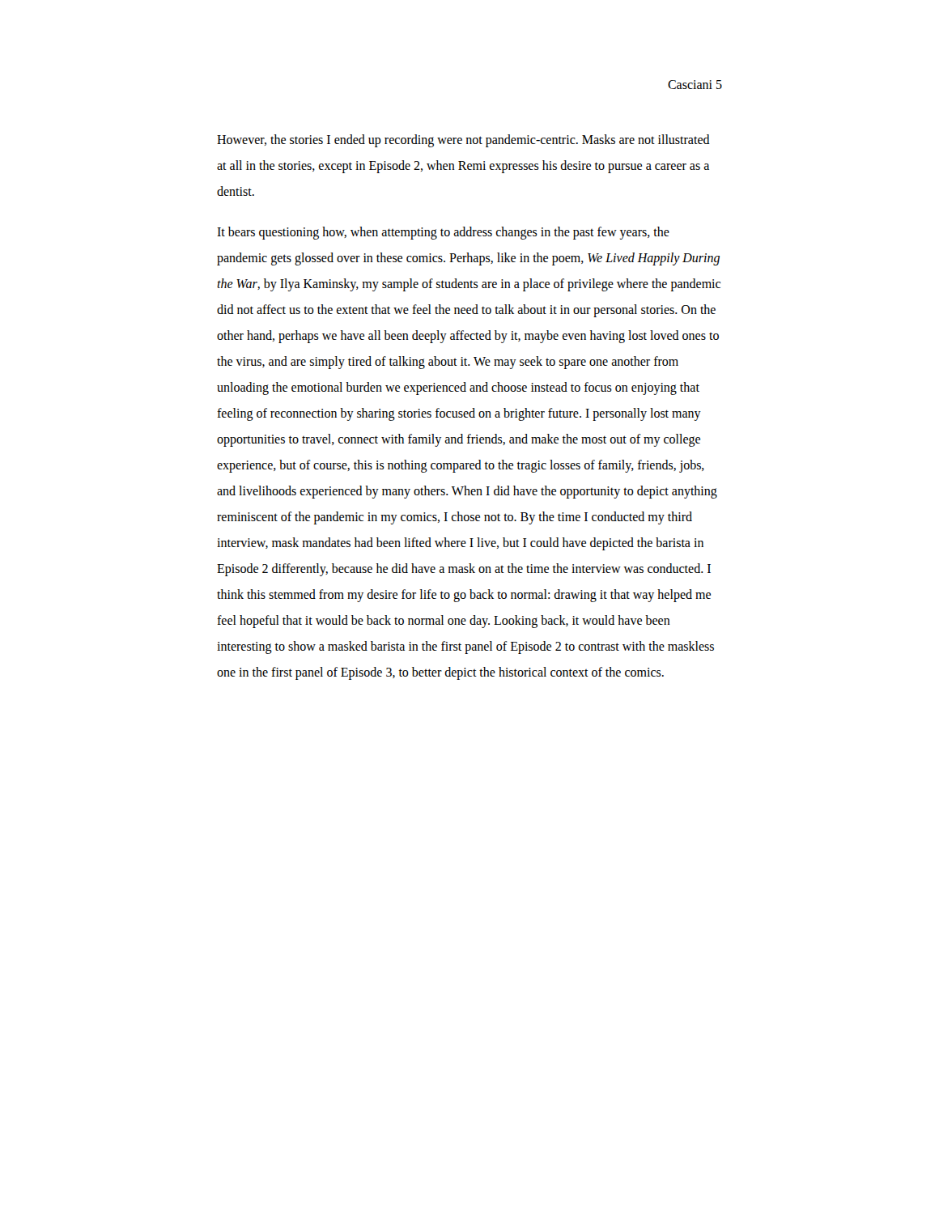Casciani 5
However, the stories I ended up recording were not pandemic-centric. Masks are not illustrated at all in the stories, except in Episode 2, when Remi expresses his desire to pursue a career as a dentist.
It bears questioning how, when attempting to address changes in the past few years, the pandemic gets glossed over in these comics. Perhaps, like in the poem, We Lived Happily During the War, by Ilya Kaminsky, my sample of students are in a place of privilege where the pandemic did not affect us to the extent that we feel the need to talk about it in our personal stories. On the other hand, perhaps we have all been deeply affected by it, maybe even having lost loved ones to the virus, and are simply tired of talking about it. We may seek to spare one another from unloading the emotional burden we experienced and choose instead to focus on enjoying that feeling of reconnection by sharing stories focused on a brighter future. I personally lost many opportunities to travel, connect with family and friends, and make the most out of my college experience, but of course, this is nothing compared to the tragic losses of family, friends, jobs, and livelihoods experienced by many others. When I did have the opportunity to depict anything reminiscent of the pandemic in my comics, I chose not to. By the time I conducted my third interview, mask mandates had been lifted where I live, but I could have depicted the barista in Episode 2 differently, because he did have a mask on at the time the interview was conducted. I think this stemmed from my desire for life to go back to normal: drawing it that way helped me feel hopeful that it would be back to normal one day. Looking back, it would have been interesting to show a masked barista in the first panel of Episode 2 to contrast with the maskless one in the first panel of Episode 3, to better depict the historical context of the comics.